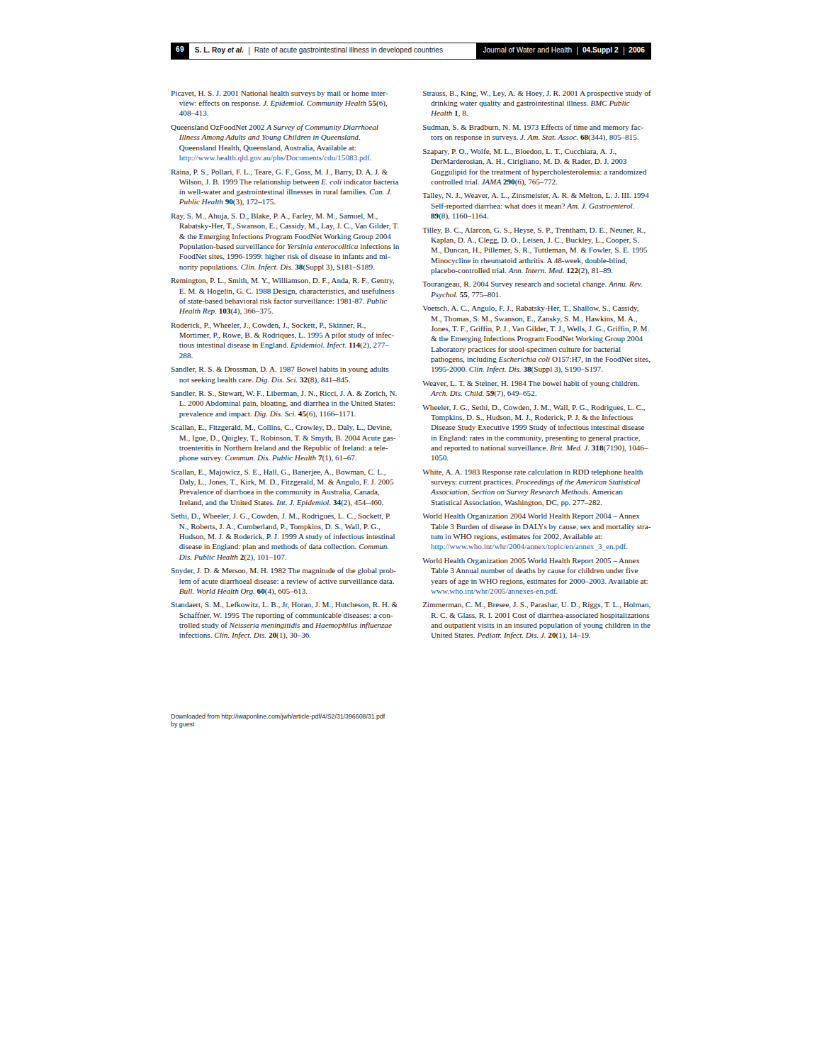69
S. L. Roy et al. Rate of acute gastrointestinal illness in developed countries
Journal of Water and Health 04.Suppl 2 2006
Picavet, H. S. J. 2001 National health surveys by mail or home interview: effects on response. J. Epidemiol. Community Health 55(6), 408–413.
Queensland OzFoodNet 2002 A Survey of Community Diarrhoeal Illness Among Adults and Young Children in Queensland. Queensland Health, Queensland, Australia, Available at: http://www.health.qld.gov.au/phs/Documents/cdu/15083.pdf.
Raina, P. S., Pollari, F. L., Teare, G. F., Goss, M. J., Barry, D. A. J. & Wilson, J. B. 1999 The relationship between E. coli indicator bacteria in well-water and gastrointestinal illnesses in rural families. Can. J. Public Health 90(3), 172–175.
Ray, S. M., Ahuja, S. D., Blake, P. A., Farley, M. M., Samuel, M., Rabatsky-Her, T., Swanson, E., Cassidy, M., Lay, J. C., Van Gilder, T. & the Emerging Infections Program FoodNet Working Group 2004 Population-based surveillance for Yersinia enterocolitica infections in FoodNet sites, 1996-1999: higher risk of disease in infants and minority populations. Clin. Infect. Dis. 38(Suppl 3), S181–S189.
Remington, P. L., Smith, M. Y., Williamson, D. F., Anda, R. F., Gentry, E. M. & Hogelin, G. C. 1988 Design, characteristics, and usefulness of state-based behavioral risk factor surveillance: 1981-87. Public Health Rep. 103(4), 366–375.
Roderick, P., Wheeler, J., Cowden, J., Sockett, P., Skinner, R., Mortimer, P., Rowe, B. & Rodriques, L. 1995 A pilot study of infectious intestinal disease in England. Epidemiol. Infect. 114(2), 277–288.
Sandler, R. S. & Drossman, D. A. 1987 Bowel habits in young adults not seeking health care. Dig. Dis. Sci. 32(8), 841–845.
Sandler, R. S., Stewart, W. F., Liberman, J. N., Ricci, J. A. & Zorich, N. L. 2000 Abdominal pain, bloating, and diarrhea in the United States: prevalence and impact. Dig. Dis. Sci. 45(6), 1166–1171.
Scallan, E., Fitzgerald, M., Collins, C., Crowley, D., Daly, L., Devine, M., Igoe, D., Quigley, T., Robinson, T. & Smyth, B. 2004 Acute gastroenteritis in Northern Ireland and the Republic of Ireland: a telephone survey. Commun. Dis. Public Health 7(1), 61–67.
Scallan, E., Majowicz, S. E., Hall, G., Banerjee, A., Bowman, C. L., Daly, L., Jones, T., Kirk, M. D., Fitzgerald, M. & Angulo, F. J. 2005 Prevalence of diarrhoea in the community in Australia, Canada, Ireland, and the United States. Int. J. Epidemiol. 34(2), 454–460.
Sethi, D., Wheeler, J. G., Cowden, J. M., Rodrigues, L. C., Sockett, P. N., Roberts, J. A., Cumberland, P., Tompkins, D. S., Wall, P. G., Hudson, M. J. & Roderick, P. J. 1999 A study of infectious intestinal disease in England: plan and methods of data collection. Commun. Dis. Public Health 2(2), 101–107.
Snyder, J. D. & Merson, M. H. 1982 The magnitude of the global problem of acute diarrhoeal disease: a review of active surveillance data. Bull. World Health Org. 60(4), 605–613.
Standaert, S. M., Lefkowitz, L. B., Jr, Horan, J. M., Hutcheson, R. H. & Schaffner, W. 1995 The reporting of communicable diseases: a controlled study of Neisseria meningitidis and Haemophilus influenzae infections. Clin. Infect. Dis. 20(1), 30–36.
Strauss, B., King, W., Ley, A. & Hoey, J. R. 2001 A prospective study of drinking water quality and gastrointestinal illness. BMC Public Health 1, 8.
Sudman, S. & Bradburn, N. M. 1973 Effects of time and memory factors on response in surveys. J. Am. Stat. Assoc. 68(344), 805–815.
Szapary, P. O., Wolfe, M. L., Bloedon, L. T., Cucchiara, A. J., DerMarderosian, A. H., Cirigliano, M. D. & Rader, D. J. 2003 Guggulipid for the treatment of hypercholesterolemia: a randomized controlled trial. JAMA 290(6), 765–772.
Talley, N. J., Weaver, A. L., Zinsmeister, A. R. & Melton, L. J. III. 1994 Self-reported diarrhea: what does it mean? Am. J. Gastroenterol. 89(8), 1160–1164.
Tilley, B. C., Alarcon, G. S., Heyse, S. P., Trentham, D. E., Neuner, R., Kaplan, D. A., Clegg, D. O., Leisen, J. C., Buckley, L., Cooper, S. M., Duncan, H., Pillemer, S. R., Tuttleman, M. & Fowler, S. E. 1995 Minocycline in rheumatoid arthritis. A 48-week, double-blind, placebo-controlled trial. Ann. Intern. Med. 122(2), 81–89.
Tourangeau, R. 2004 Survey research and societal change. Annu. Rev. Psychol. 55, 775–801.
Voetsch, A. C., Angulo, F. J., Rabatsky-Her, T., Shallow, S., Cassidy, M., Thomas, S. M., Swanson, E., Zansky, S. M., Hawkins, M. A., Jones, T. F., Griffin, P. J., Van Gilder, T. J., Wells, J. G., Griffin, P. M. & the Emerging Infections Program FoodNet Working Group 2004 Laboratory practices for stool-specimen culture for bacterial pathogens, including Escherichia coli O157:H7, in the FoodNet sites, 1995-2000. Clin. Infect. Dis. 38(Suppl 3), S190–S197.
Weaver, L. T. & Steiner, H. 1984 The bowel habit of young children. Arch. Dis. Child. 59(7), 649–652.
Wheeler, J. G., Sethi, D., Cowden, J. M., Wall, P. G., Rodrigues, L. C., Tompkins, D. S., Hudson, M. J., Roderick, P. J. & the Infectious Disease Study Executive 1999 Study of infectious intestinal disease in England: rates in the community, presenting to general practice, and reported to national surveillance. Brit. Med. J. 318(7190), 1046–1050.
White, A. A. 1983 Response rate calculation in RDD telephone health surveys: current practices. Proceedings of the American Statistical Association, Section on Survey Research Methods. American Statistical Association, Washington, DC, pp. 277–282.
World Health Organization 2004 World Health Report 2004 – Annex Table 3 Burden of disease in DALYs by cause, sex and mortality stratum in WHO regions, estimates for 2002, Available at: http://www.who.int/whr/2004/annex/topic/en/annex_3_en.pdf.
World Health Organization 2005 World Health Report 2005 – Annex Table 3 Annual number of deaths by cause for children under five years of age in WHO regions, estimates for 2000–2003. Available at: www.who.int/whr/2005/annexes-en.pdf.
Zimmerman, C. M., Bresee, J. S., Parashar, U. D., Riggs, T. L., Holman, R. C. & Glass, R. I. 2001 Cost of diarrhea-associated hospitalizations and outpatient visits in an insured population of young children in the United States. Pediatr. Infect. Dis. J. 20(1), 14–19.
Downloaded from http://iwaponline.com/jwh/article-pdf/4/S2/31/396608/31.pdf
by guest